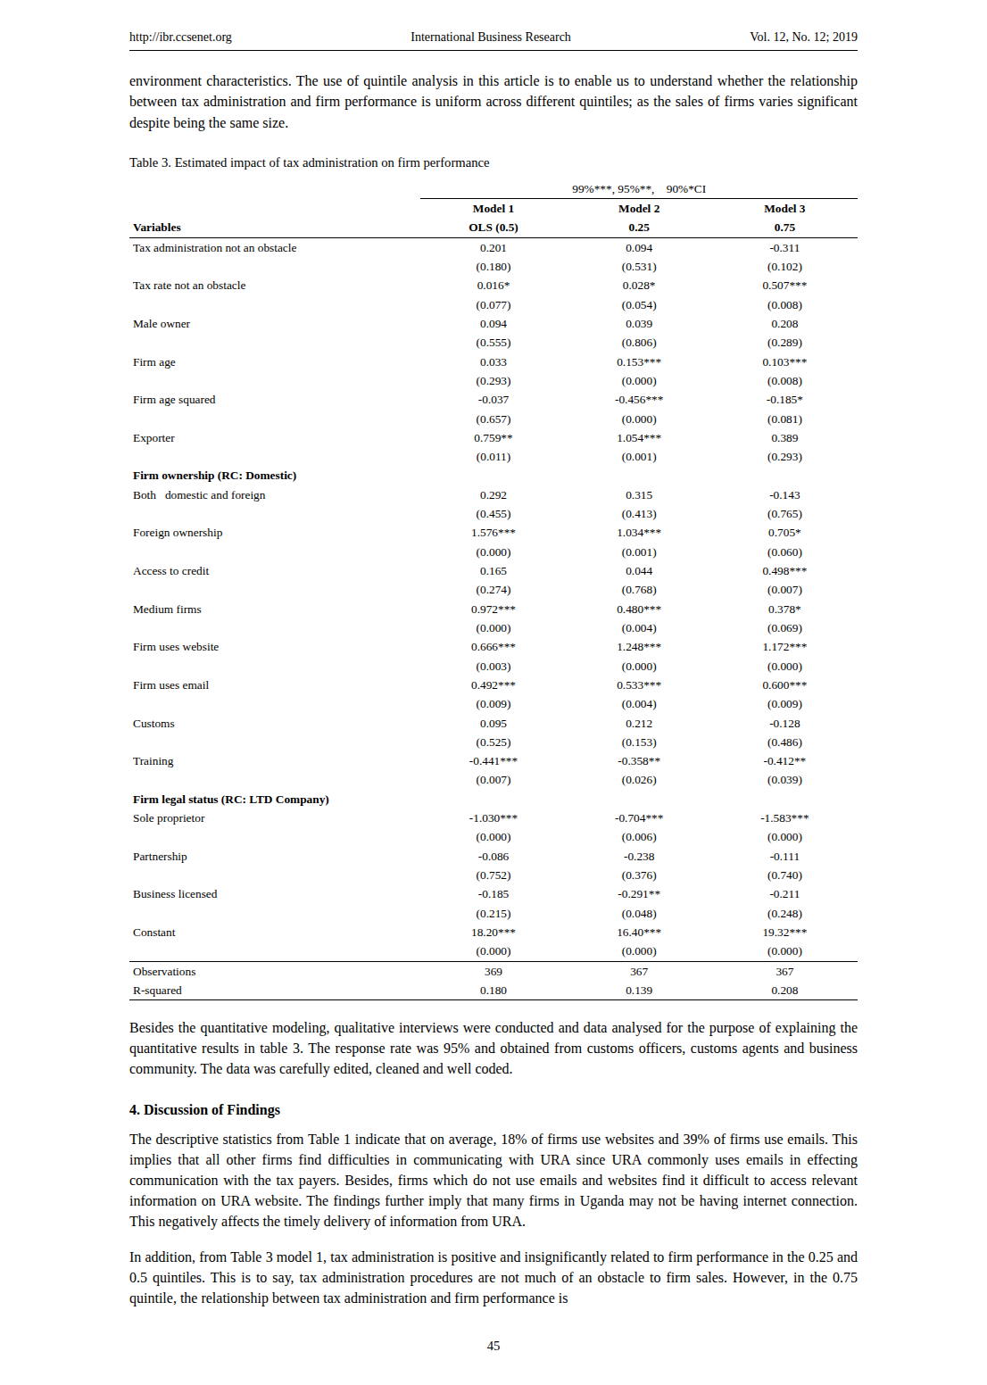http://ibr.ccsenet.org International Business Research Vol. 12, No. 12; 2019
environment characteristics. The use of quintile analysis in this article is to enable us to understand whether the relationship between tax administration and firm performance is uniform across different quintiles; as the sales of firms varies significant despite being the same size.
Table 3. Estimated impact of tax administration on firm performance
| | 99%***, 95%**, 90%*CI |
| --- | --- |
| | Model 1 | Model 2 | Model 3 |
| Variables | OLS (0.5) | 0.25 | 0.75 |
| Tax administration not an obstacle | 0.201 | 0.094 | -0.311 |
| | (0.180) | (0.531) | (0.102) |
| Tax rate not an obstacle | 0.016* | 0.028* | 0.507*** |
| | (0.077) | (0.054) | (0.008) |
| Male owner | 0.094 | 0.039 | 0.208 |
| | (0.555) | (0.806) | (0.289) |
| Firm age | 0.033 | 0.153*** | 0.103*** |
| | (0.293) | (0.000) | (0.008) |
| Firm age squared | -0.037 | -0.456*** | -0.185* |
| | (0.657) | (0.000) | (0.081) |
| Exporter | 0.759** | 1.054*** | 0.389 |
| | (0.011) | (0.001) | (0.293) |
| Firm ownership (RC: Domestic) | | | |
| Both domestic and foreign | 0.292 | 0.315 | -0.143 |
| | (0.455) | (0.413) | (0.765) |
| Foreign ownership | 1.576*** | 1.034*** | 0.705* |
| | (0.000) | (0.001) | (0.060) |
| Access to credit | 0.165 | 0.044 | 0.498*** |
| | (0.274) | (0.768) | (0.007) |
| Medium firms | 0.972*** | 0.480*** | 0.378* |
| | (0.000) | (0.004) | (0.069) |
| Firm uses website | 0.666*** | 1.248*** | 1.172*** |
| | (0.003) | (0.000) | (0.000) |
| Firm uses email | 0.492*** | 0.533*** | 0.600*** |
| | (0.009) | (0.004) | (0.009) |
| Customs | 0.095 | 0.212 | -0.128 |
| | (0.525) | (0.153) | (0.486) |
| Training | -0.441*** | -0.358** | -0.412** |
| | (0.007) | (0.026) | (0.039) |
| Firm legal status (RC: LTD Company) | | | |
| Sole proprietor | -1.030*** | -0.704*** | -1.583*** |
| | (0.000) | (0.006) | (0.000) |
| Partnership | -0.086 | -0.238 | -0.111 |
| | (0.752) | (0.376) | (0.740) |
| Business licensed | -0.185 | -0.291** | -0.211 |
| | (0.215) | (0.048) | (0.248) |
| Constant | 18.20*** | 16.40*** | 19.32*** |
| | (0.000) | (0.000) | (0.000) |
| Observations | 369 | 367 | 367 |
| R-squared | 0.180 | 0.139 | 0.208 |
Besides the quantitative modeling, qualitative interviews were conducted and data analysed for the purpose of explaining the quantitative results in table 3. The response rate was 95% and obtained from customs officers, customs agents and business community. The data was carefully edited, cleaned and well coded.
4. Discussion of Findings
The descriptive statistics from Table 1 indicate that on average, 18% of firms use websites and 39% of firms use emails. This implies that all other firms find difficulties in communicating with URA since URA commonly uses emails in effecting communication with the tax payers. Besides, firms which do not use emails and websites find it difficult to access relevant information on URA website. The findings further imply that many firms in Uganda may not be having internet connection. This negatively affects the timely delivery of information from URA.
In addition, from Table 3 model 1, tax administration is positive and insignificantly related to firm performance in the 0.25 and 0.5 quintiles. This is to say, tax administration procedures are not much of an obstacle to firm sales. However, in the 0.75 quintile, the relationship between tax administration and firm performance is
45